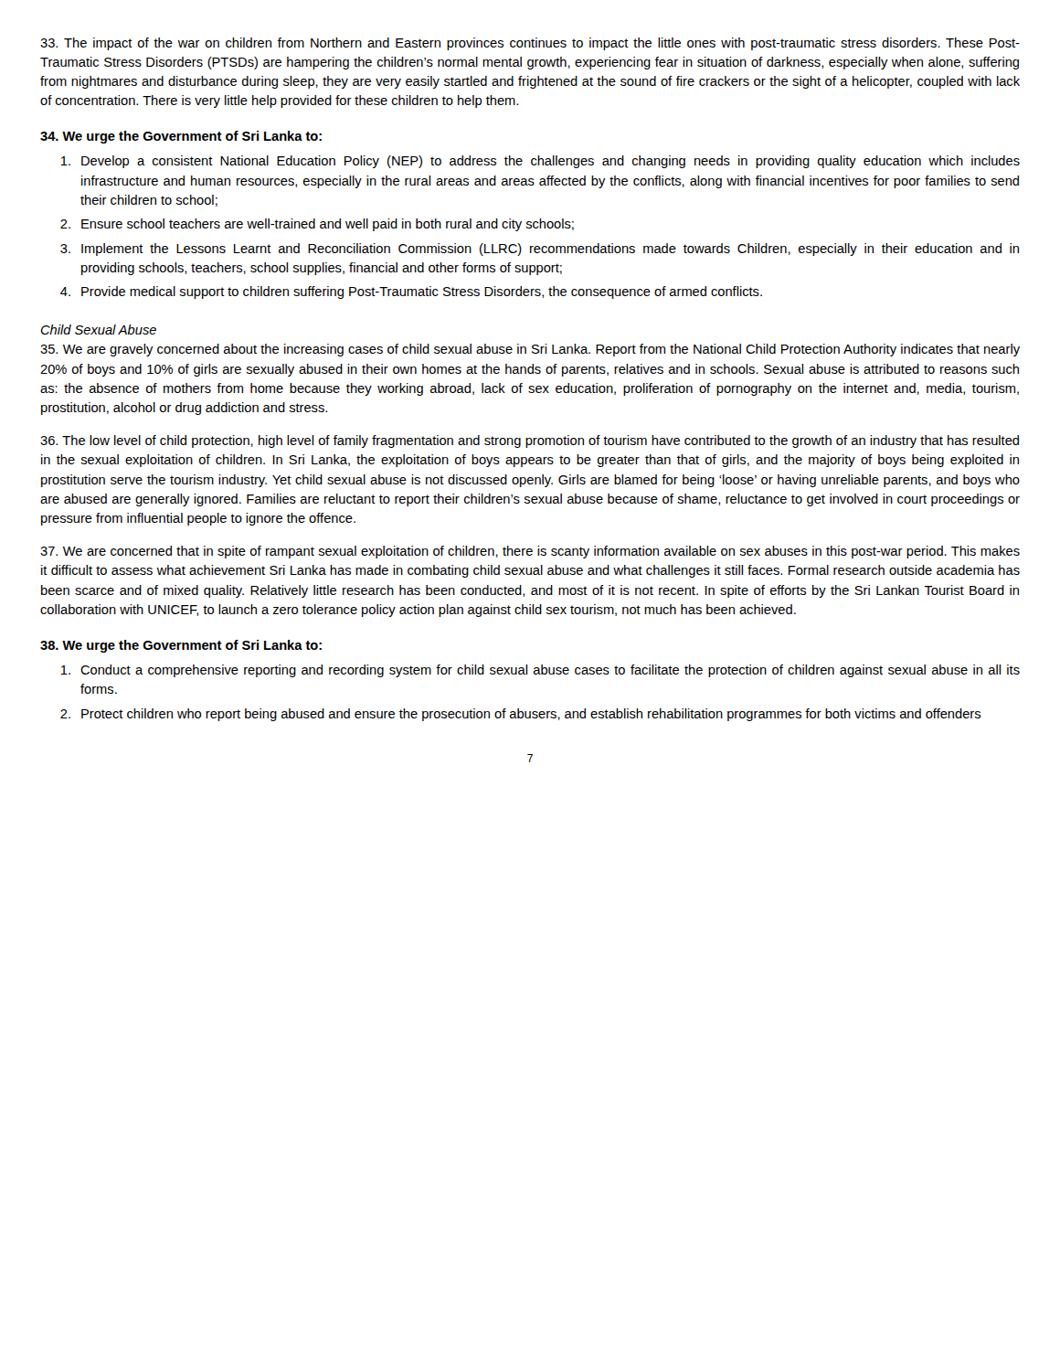33. The impact of the war on children from Northern and Eastern provinces continues to impact the little ones with post-traumatic stress disorders. These Post-Traumatic Stress Disorders (PTSDs) are hampering the children’s normal mental growth, experiencing fear in situation of darkness, especially when alone, suffering from nightmares and disturbance during sleep, they are very easily startled and frightened at the sound of fire crackers or the sight of a helicopter, coupled with lack of concentration. There is very little help provided for these children to help them.
34. We urge the Government of Sri Lanka to:
Develop a consistent National Education Policy (NEP) to address the challenges and changing needs in providing quality education which includes infrastructure and human resources, especially in the rural areas and areas affected by the conflicts, along with financial incentives for poor families to send their children to school;
Ensure school teachers are well-trained and well paid in both rural and city schools;
Implement the Lessons Learnt and Reconciliation Commission (LLRC) recommendations made towards Children, especially in their education and in providing schools, teachers, school supplies, financial and other forms of support;
Provide medical support to children suffering Post-Traumatic Stress Disorders, the consequence of armed conflicts.
Child Sexual Abuse
35. We are gravely concerned about the increasing cases of child sexual abuse in Sri Lanka. Report from the National Child Protection Authority indicates that nearly 20% of boys and 10% of girls are sexually abused in their own homes at the hands of parents, relatives and in schools. Sexual abuse is attributed to reasons such as: the absence of mothers from home because they working abroad, lack of sex education, proliferation of pornography on the internet and, media, tourism, prostitution, alcohol or drug addiction and stress.
36. The low level of child protection, high level of family fragmentation and strong promotion of tourism have contributed to the growth of an industry that has resulted in the sexual exploitation of children. In Sri Lanka, the exploitation of boys appears to be greater than that of girls, and the majority of boys being exploited in prostitution serve the tourism industry. Yet child sexual abuse is not discussed openly. Girls are blamed for being ‘loose’ or having unreliable parents, and boys who are abused are generally ignored. Families are reluctant to report their children’s sexual abuse because of shame, reluctance to get involved in court proceedings or pressure from influential people to ignore the offence.
37. We are concerned that in spite of rampant sexual exploitation of children, there is scanty information available on sex abuses in this post-war period. This makes it difficult to assess what achievement Sri Lanka has made in combating child sexual abuse and what challenges it still faces. Formal research outside academia has been scarce and of mixed quality. Relatively little research has been conducted, and most of it is not recent. In spite of efforts by the Sri Lankan Tourist Board in collaboration with UNICEF, to launch a zero tolerance policy action plan against child sex tourism, not much has been achieved.
38. We urge the Government of Sri Lanka to:
Conduct a comprehensive reporting and recording system for child sexual abuse cases to facilitate the protection of children against sexual abuse in all its forms.
Protect children who report being abused and ensure the prosecution of abusers, and establish rehabilitation programmes for both victims and offenders
7